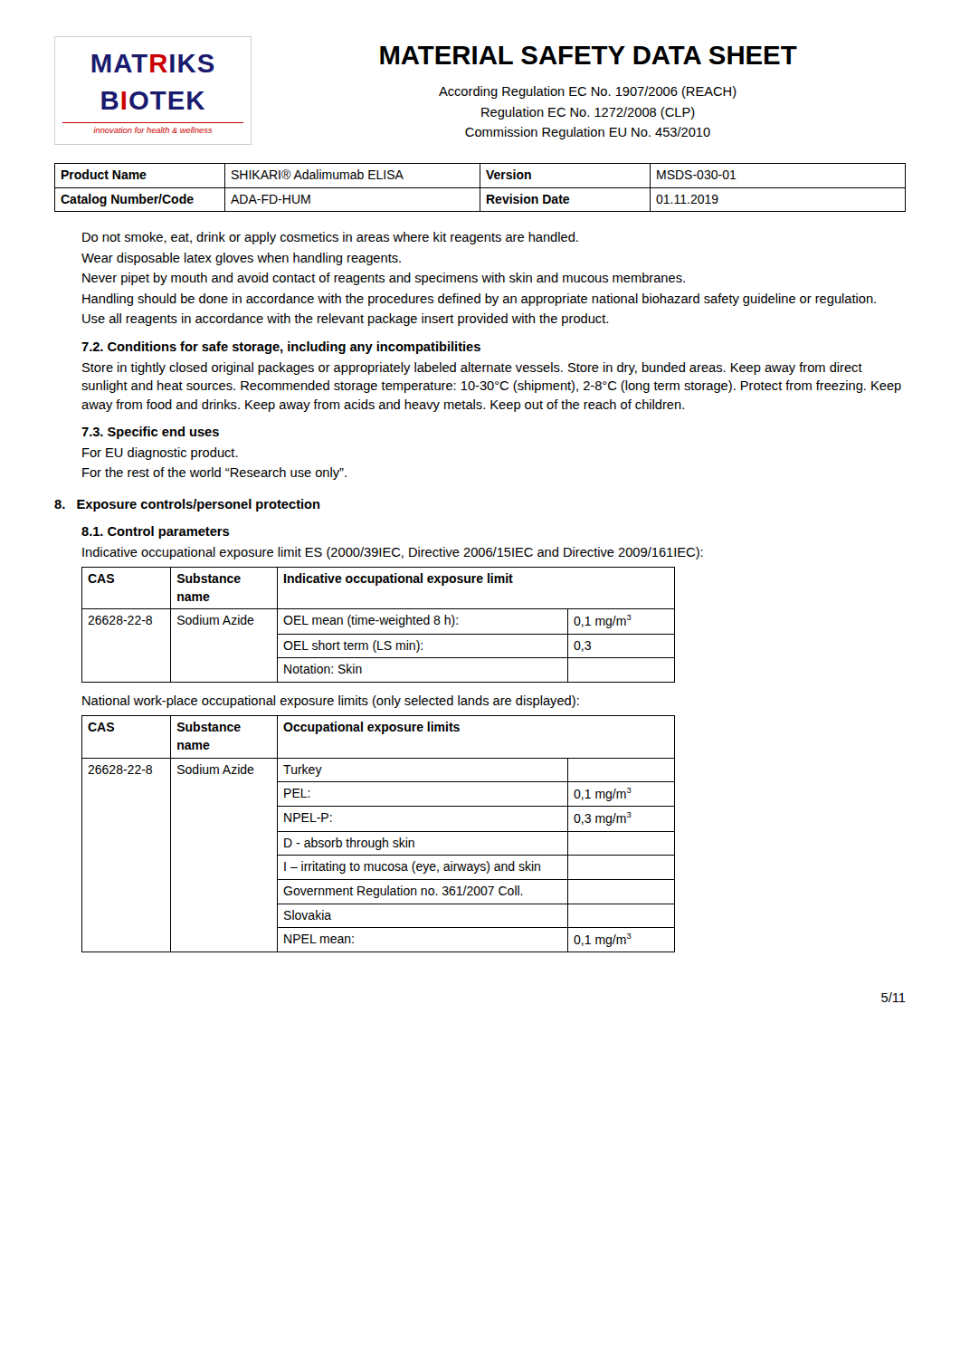MATRIKS
BIOTEK
innovation for health & wellness
MATERIAL SAFETY DATA SHEET
According Regulation EC No. 1907/2006 (REACH)
Regulation EC No. 1272/2008 (CLP)
Commission Regulation EU No. 453/2010
| Product Name | SHIKARI® Adalimumab ELISA | Version | MSDS-030-01 |
| Catalog Number/Code | ADA-FD-HUM | Revision Date | 01.11.2019 |
Do not smoke, eat, drink or apply cosmetics in areas where kit reagents are handled.
Wear disposable latex gloves when handling reagents.
Never pipet by mouth and avoid contact of reagents and specimens with skin and mucous membranes.
Handling should be done in accordance with the procedures defined by an appropriate national biohazard safety guideline or regulation.
Use all reagents in accordance with the relevant package insert provided with the product.
7.2. Conditions for safe storage, including any incompatibilities
Store in tightly closed original packages or appropriately labeled alternate vessels. Store in dry, bunded areas. Keep away from direct sunlight and heat sources. Recommended storage temperature: 10-30°C (shipment), 2-8°C (long term storage). Protect from freezing. Keep away from food and drinks. Keep away from acids and heavy metals. Keep out of the reach of children.
7.3. Specific end uses
For EU diagnostic product.
For the rest of the world “Research use only”.
8. Exposure controls/personel protection
8.1. Control parameters
Indicative occupational exposure limit ES (2000/39IEC, Directive 2006/15IEC and Directive 2009/161IEC):
| CAS | Substance name | Indicative occupational exposure limit |
| --- | --- | --- |
| 26628-22-8 | Sodium Azide | OEL mean (time-weighted 8 h): | 0,1 mg/m 3 |
| OEL short term (LS min): | 0,3 |
| Notation: Skin | |
National work-place occupational exposure limits (only selected lands are displayed):
| CAS | Substance name | Occupational exposure limits |
| --- | --- | --- |
| 26628-22-8 | Sodium Azide | Turkey | |
| PEL: | 0,1 mg/m 3 |
| NPEL-P: | 0,3 mg/m 3 |
| D - absorb through skin | |
| I – irritating to mucosa (eye, airways) and skin | |
| Government Regulation no. 361/2007 Coll. | |
| Slovakia | |
| NPEL mean: | 0,1 mg/m 3 |
5/11